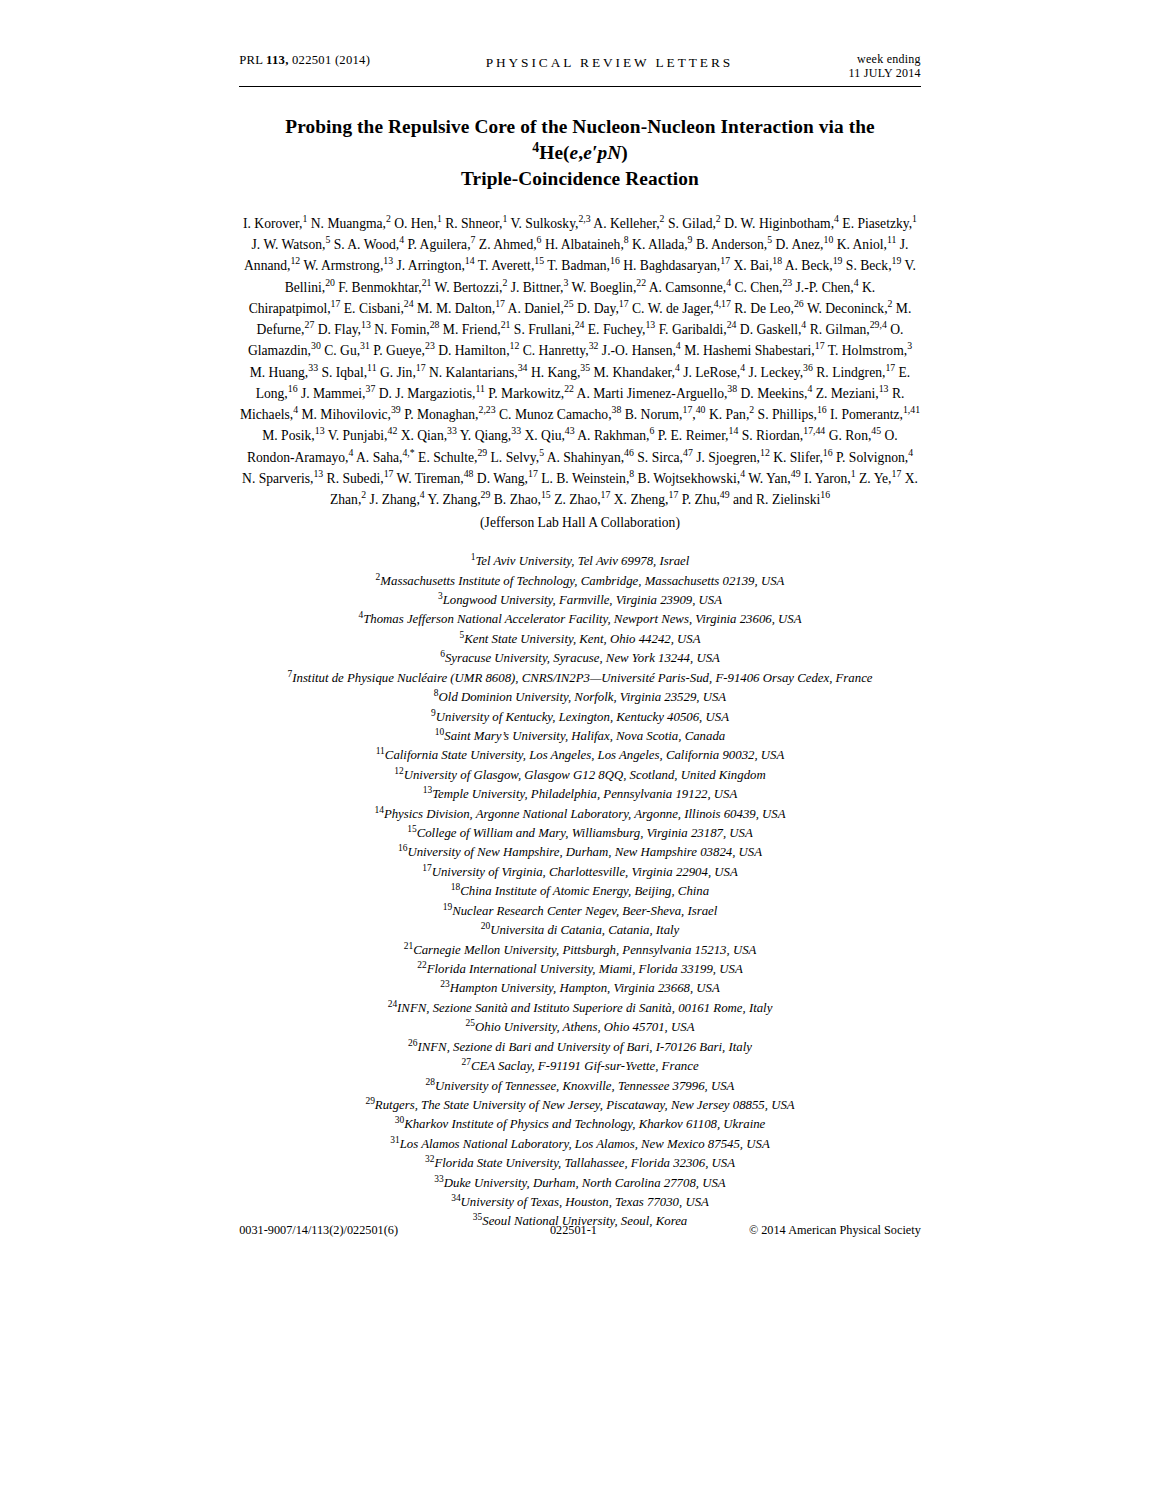PRL 113, 022501 (2014)
PHYSICAL REVIEW LETTERS
week ending11 JULY 2014
Probing the Repulsive Core of the Nucleon-Nucleon Interaction via the 4He(e,e′pN)
Triple-Coincidence Reaction
I. Korover,1 N. Muangma,2 O. Hen,1 R. Shneor,1 V. Sulkosky,2,3 A. Kelleher,2 S. Gilad,2 D. W. Higinbotham,4 E. Piasetzky,1 J. W. Watson,5 S. A. Wood,4 P. Aguilera,7 Z. Ahmed,6 H. Albataineh,8 K. Allada,9 B. Anderson,5 D. Anez,10 K. Aniol,11 J. Annand,12 W. Armstrong,13 J. Arrington,14 T. Averett,15 T. Badman,16 H. Baghdasaryan,17 X. Bai,18 A. Beck,19 S. Beck,19 V. Bellini,20 F. Benmokhtar,21 W. Bertozzi,2 J. Bittner,3 W. Boeglin,22 A. Camsonne,4 C. Chen,23 J.-P. Chen,4 K. Chirapatpimol,17 E. Cisbani,24 M. M. Dalton,17 A. Daniel,25 D. Day,17 C. W. de Jager,4,17 R. De Leo,26 W. Deconinck,2 M. Defurne,27 D. Flay,13 N. Fomin,28 M. Friend,21 S. Frullani,24 E. Fuchey,13 F. Garibaldi,24 D. Gaskell,4 R. Gilman,29,4 O. Glamazdin,30 C. Gu,31 P. Gueye,23 D. Hamilton,12 C. Hanretty,32 J.-O. Hansen,4 M. Hashemi Shabestari,17 T. Holmstrom,3 M. Huang,33 S. Iqbal,11 G. Jin,17 N. Kalantarians,34 H. Kang,35 M. Khandaker,4 J. LeRose,4 J. Leckey,36 R. Lindgren,17 E. Long,16 J. Mammei,37 D. J. Margaziotis,11 P. Markowitz,22 A. Marti Jimenez-Arguello,38 D. Meekins,4 Z. Meziani,13 R. Michaels,4 M. Mihovilovic,39 P. Monaghan,2,23 C. Munoz Camacho,38 B. Norum,17,40 K. Pan,2 S. Phillips,16 I. Pomerantz,1,41 M. Posik,13 V. Punjabi,42 X. Qian,33 Y. Qiang,33 X. Qiu,43 A. Rakhman,6 P. E. Reimer,14 S. Riordan,17,44 G. Ron,45 O. Rondon-Aramayo,4 A. Saha,4,* E. Schulte,29 L. Selvy,5 A. Shahinyan,46 S. Sirca,47 J. Sjoegren,12 K. Slifer,16 P. Solvignon,4 N. Sparveris,13 R. Subedi,17 W. Tireman,48 D. Wang,17 L. B. Weinstein,8 B. Wojtsekhowski,4 W. Yan,49 I. Yaron,1 Z. Ye,17 X. Zhan,2 J. Zhang,4 Y. Zhang,29 B. Zhao,15 Z. Zhao,17 X. Zheng,17 P. Zhu,49 and R. Zielinski16
(Jefferson Lab Hall A Collaboration)
1Tel Aviv University, Tel Aviv 69978, Israel
2Massachusetts Institute of Technology, Cambridge, Massachusetts 02139, USA
3Longwood University, Farmville, Virginia 23909, USA
4Thomas Jefferson National Accelerator Facility, Newport News, Virginia 23606, USA
5Kent State University, Kent, Ohio 44242, USA
6Syracuse University, Syracuse, New York 13244, USA
7Institut de Physique Nucléaire (UMR 8608), CNRS/IN2P3—Université Paris-Sud, F-91406 Orsay Cedex, France
8Old Dominion University, Norfolk, Virginia 23529, USA
9University of Kentucky, Lexington, Kentucky 40506, USA
10Saint Mary’s University, Halifax, Nova Scotia, Canada
11California State University, Los Angeles, Los Angeles, California 90032, USA
12University of Glasgow, Glasgow G12 8QQ, Scotland, United Kingdom
13Temple University, Philadelphia, Pennsylvania 19122, USA
14Physics Division, Argonne National Laboratory, Argonne, Illinois 60439, USA
15College of William and Mary, Williamsburg, Virginia 23187, USA
16University of New Hampshire, Durham, New Hampshire 03824, USA
17University of Virginia, Charlottesville, Virginia 22904, USA
18China Institute of Atomic Energy, Beijing, China
19Nuclear Research Center Negev, Beer-Sheva, Israel
20Universita di Catania, Catania, Italy
21Carnegie Mellon University, Pittsburgh, Pennsylvania 15213, USA
22Florida International University, Miami, Florida 33199, USA
23Hampton University, Hampton, Virginia 23668, USA
24INFN, Sezione Sanità and Istituto Superiore di Sanità, 00161 Rome, Italy
25Ohio University, Athens, Ohio 45701, USA
26INFN, Sezione di Bari and University of Bari, I-70126 Bari, Italy
27CEA Saclay, F-91191 Gif-sur-Yvette, France
28University of Tennessee, Knoxville, Tennessee 37996, USA
29Rutgers, The State University of New Jersey, Piscataway, New Jersey 08855, USA
30Kharkov Institute of Physics and Technology, Kharkov 61108, Ukraine
31Los Alamos National Laboratory, Los Alamos, New Mexico 87545, USA
32Florida State University, Tallahassee, Florida 32306, USA
33Duke University, Durham, North Carolina 27708, USA
34University of Texas, Houston, Texas 77030, USA
35Seoul National University, Seoul, Korea
0031-9007/14/113(2)/022501(6)
022501-1
© 2014 American Physical Society